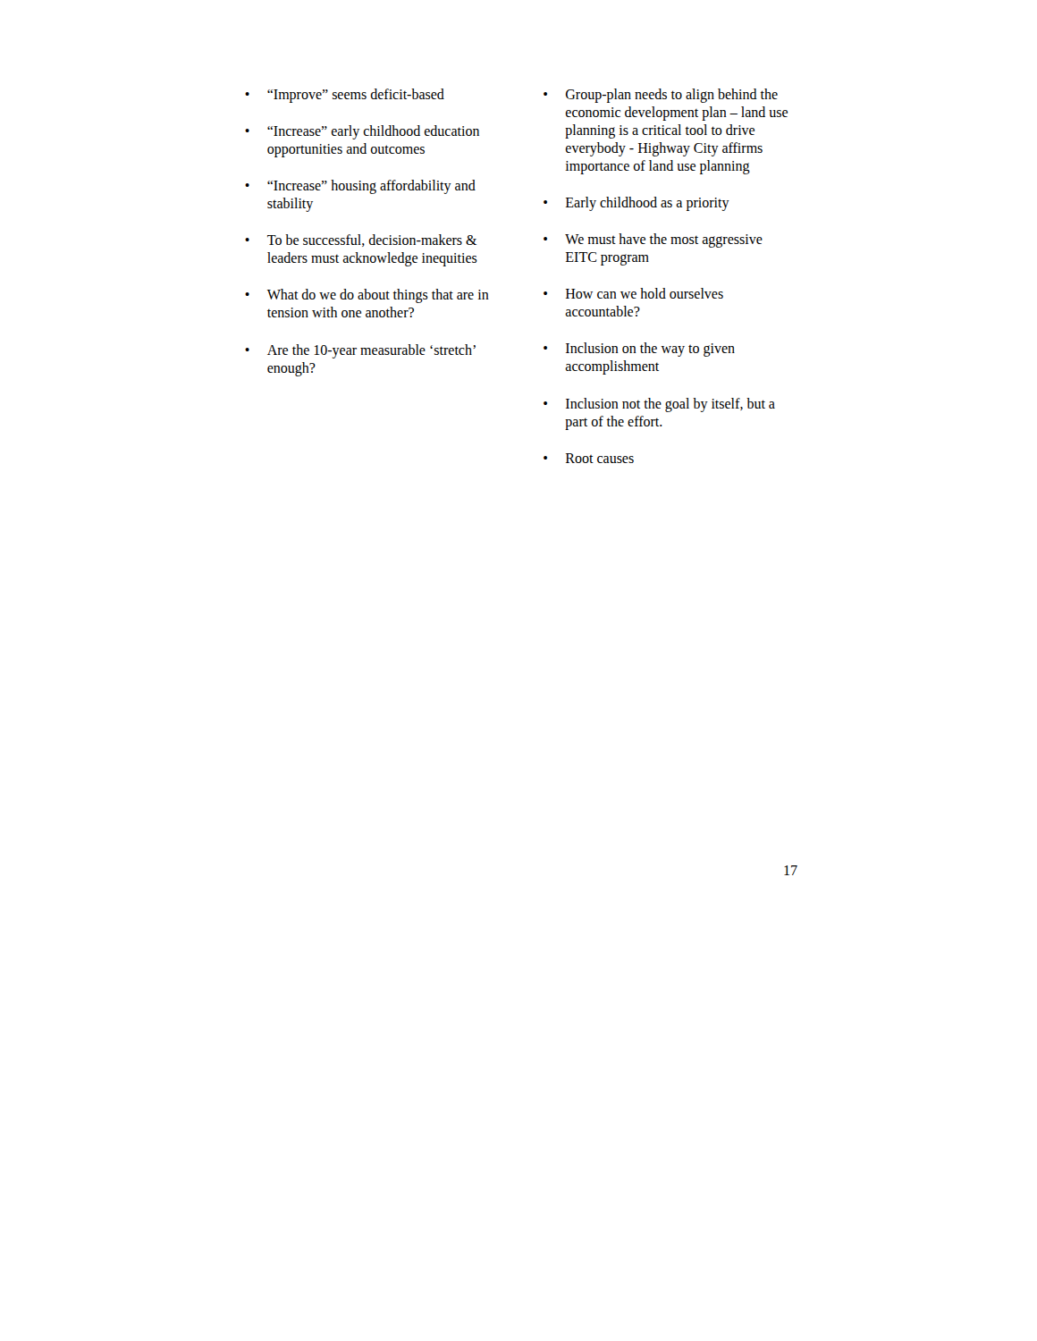“Improve” seems deficit-based
“Increase” early childhood education opportunities and outcomes
“Increase” housing affordability and stability
To be successful, decision-makers & leaders must acknowledge inequities
What do we do about things that are in tension with one another?
Are the 10-year measurable ‘stretch’ enough?
Group-plan needs to align behind the economic development plan – land use planning is a critical tool to drive everybody - Highway City affirms importance of land use planning
Early childhood as a priority
We must have the most aggressive EITC program
How can we hold ourselves accountable?
Inclusion on the way to given accomplishment
Inclusion not the goal by itself, but a part of the effort.
Root causes
17